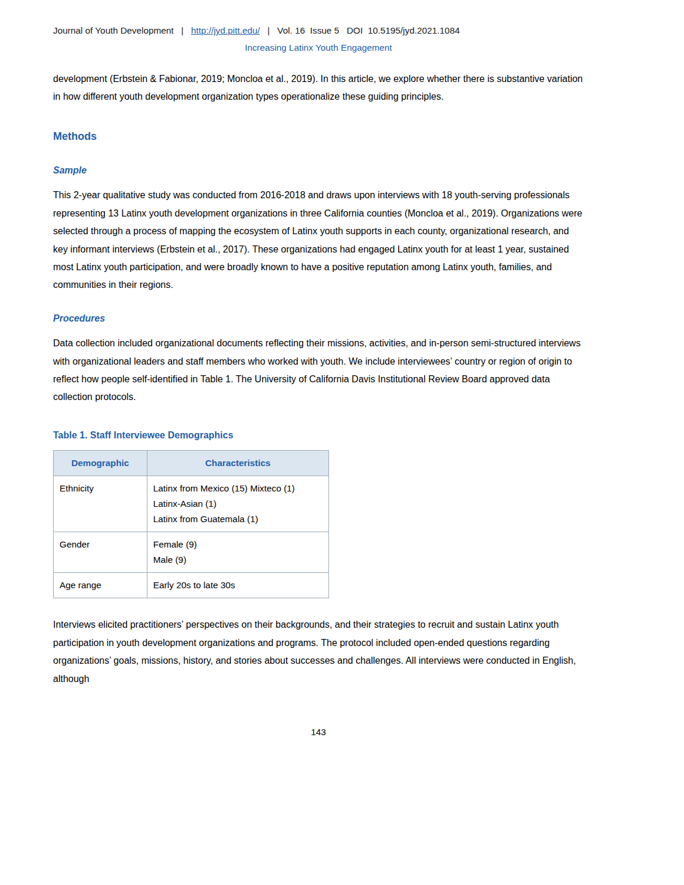Journal of Youth Development | http://jyd.pitt.edu/ | Vol. 16 Issue 5 DOI 10.5195/jyd.2021.1084
Increasing Latinx Youth Engagement
development (Erbstein & Fabionar, 2019; Moncloa et al., 2019). In this article, we explore whether there is substantive variation in how different youth development organization types operationalize these guiding principles.
Methods
Sample
This 2-year qualitative study was conducted from 2016-2018 and draws upon interviews with 18 youth-serving professionals representing 13 Latinx youth development organizations in three California counties (Moncloa et al., 2019). Organizations were selected through a process of mapping the ecosystem of Latinx youth supports in each county, organizational research, and key informant interviews (Erbstein et al., 2017). These organizations had engaged Latinx youth for at least 1 year, sustained most Latinx youth participation, and were broadly known to have a positive reputation among Latinx youth, families, and communities in their regions.
Procedures
Data collection included organizational documents reflecting their missions, activities, and in-person semi-structured interviews with organizational leaders and staff members who worked with youth. We include interviewees’ country or region of origin to reflect how people self-identified in Table 1. The University of California Davis Institutional Review Board approved data collection protocols.
Table 1. Staff Interviewee Demographics
| Demographic | Characteristics |
| --- | --- |
| Ethnicity | Latinx from Mexico (15) Mixteco (1) Latinx-Asian (1) Latinx from Guatemala (1) |
| Gender | Female (9) Male (9) |
| Age range | Early 20s to late 30s |
Interviews elicited practitioners’ perspectives on their backgrounds, and their strategies to recruit and sustain Latinx youth participation in youth development organizations and programs. The protocol included open-ended questions regarding organizations’ goals, missions, history, and stories about successes and challenges. All interviews were conducted in English, although
143